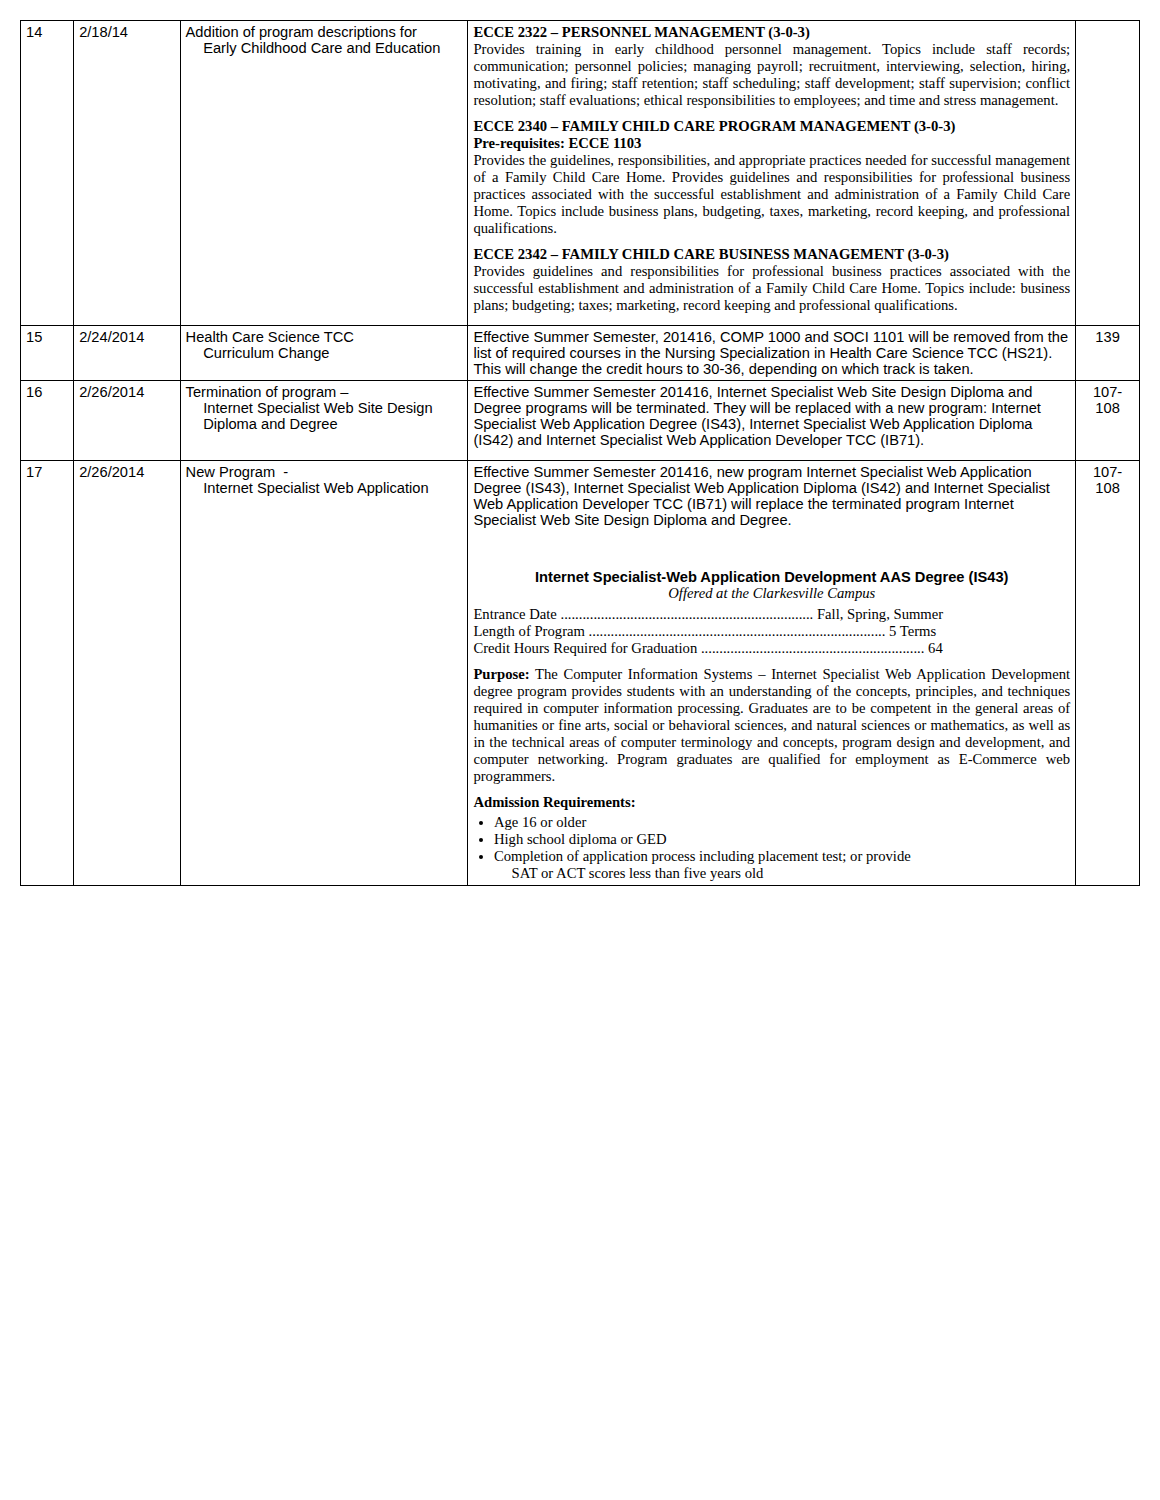| 14 | 2/18/14 | Addition of program descriptions for Early Childhood Care and Education | ECCE 2322 – PERSONNEL MANAGEMENT (3-0-3) Provides training in early childhood personnel management. Topics include staff records; communication; personnel policies; managing payroll; recruitment, interviewing, selection, hiring, motivating, and firing; staff retention; staff scheduling; staff development; staff supervision; conflict resolution; staff evaluations; ethical responsibilities to employees; and time and stress management. ECCE 2340 – FAMILY CHILD CARE PROGRAM MANAGEMENT (3-0-3) Pre-requisites: ECCE 1103 Provides the guidelines, responsibilities, and appropriate practices needed for successful management of a Family Child Care Home. Provides guidelines and responsibilities for professional business practices associated with the successful establishment and administration of a Family Child Care Home. Topics include business plans, budgeting, taxes, marketing, record keeping, and professional qualifications. ECCE 2342 – FAMILY CHILD CARE BUSINESS MANAGEMENT (3-0-3) Provides guidelines and responsibilities for professional business practices associated with the successful establishment and administration of a Family Child Care Home. Topics include: business plans; budgeting; taxes; marketing, record keeping and professional qualifications. | |
| 15 | 2/24/2014 | Health Care Science TCC Curriculum Change | Effective Summer Semester, 201416, COMP 1000 and SOCI 1101 will be removed from the list of required courses in the Nursing Specialization in Health Care Science TCC (HS21). This will change the credit hours to 30-36, depending on which track is taken. | 139 |
| 16 | 2/26/2014 | Termination of program – Internet Specialist Web Site Design Diploma and Degree | Effective Summer Semester 201416, Internet Specialist Web Site Design Diploma and Degree programs will be terminated. They will be replaced with a new program: Internet Specialist Web Application Degree (IS43), Internet Specialist Web Application Diploma (IS42) and Internet Specialist Web Application Developer TCC (IB71). | 107-108 |
| 17 | 2/26/2014 | New Program - Internet Specialist Web Application | Effective Summer Semester 201416, new program Internet Specialist Web Application Degree (IS43), Internet Specialist Web Application Diploma (IS42) and Internet Specialist Web Application Developer TCC (IB71) will replace the terminated program Internet Specialist Web Site Design Diploma and Degree. Internet Specialist-Web Application Development AAS Degree (IS43) Offered at the Clarkesville Campus Entrance Date ..................................................................... Fall, Spring, Summer Length of Program ................................................................................. 5 Terms Credit Hours Required for Graduation ............................................................. 64 Purpose: The Computer Information Systems – Internet Specialist Web Application Development degree program provides students with an understanding of the concepts, principles, and techniques required in computer information processing. Graduates are to be competent in the general areas of humanities or fine arts, social or behavioral sciences, and natural sciences or mathematics, as well as in the technical areas of computer terminology and concepts, program design and development, and computer networking. Program graduates are qualified for employment as E-Commerce web programmers. Admission Requirements: Age 16 or older High school diploma or GED Completion of application process including placement test; or provide SAT or ACT scores less than five years old | 107-108 |